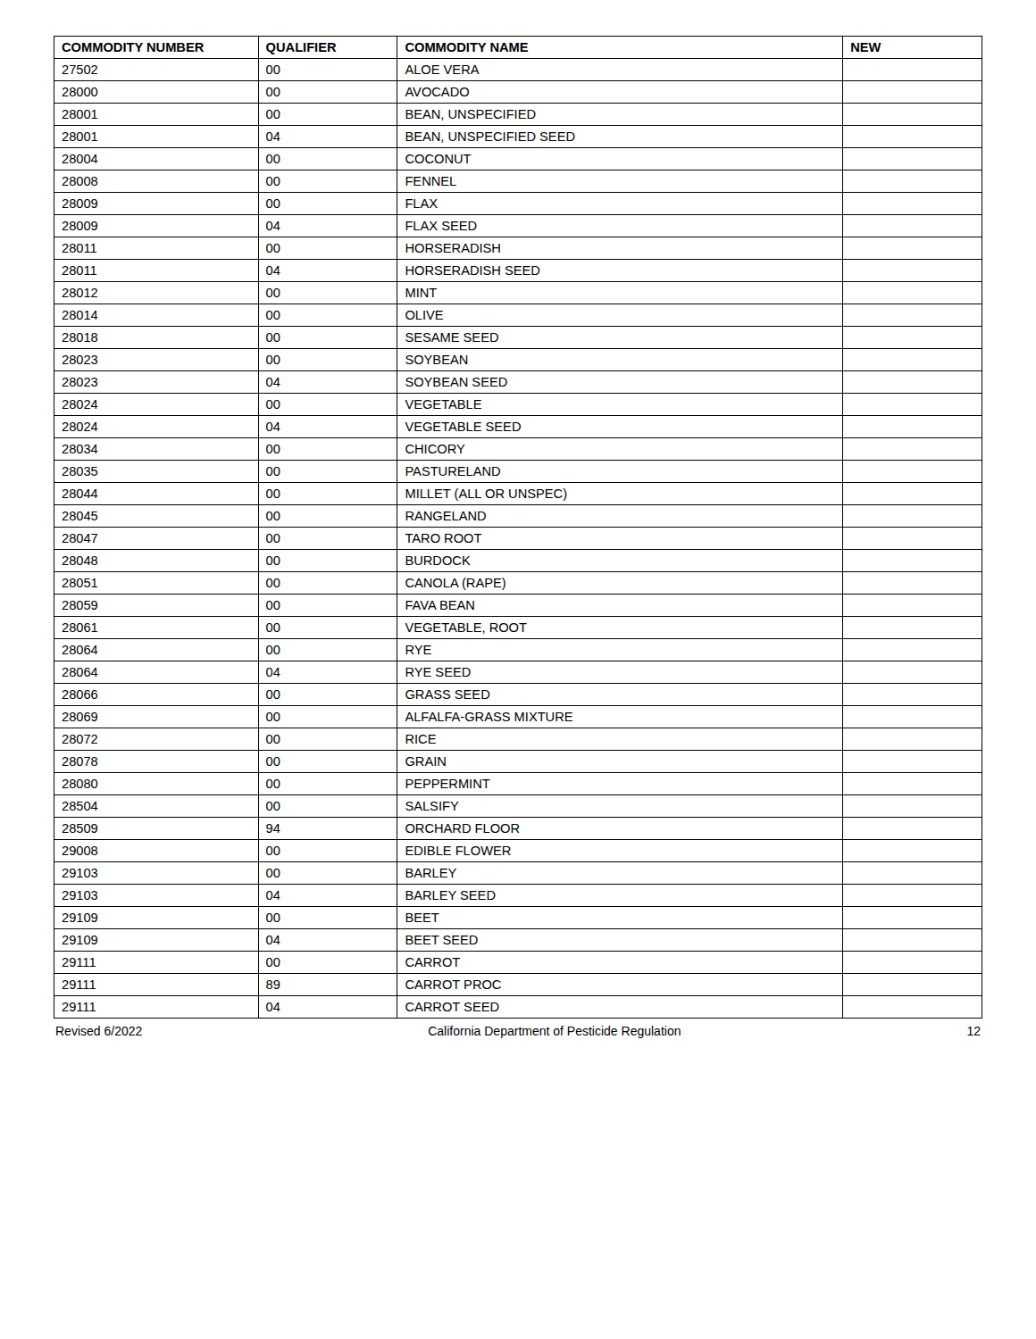| COMMODITY NUMBER | QUALIFIER | COMMODITY NAME | NEW |
| --- | --- | --- | --- |
| 27502 | 00 | ALOE VERA | |
| 28000 | 00 | AVOCADO | |
| 28001 | 00 | BEAN, UNSPECIFIED | |
| 28001 | 04 | BEAN, UNSPECIFIED SEED | |
| 28004 | 00 | COCONUT | |
| 28008 | 00 | FENNEL | |
| 28009 | 00 | FLAX | |
| 28009 | 04 | FLAX SEED | |
| 28011 | 00 | HORSERADISH | |
| 28011 | 04 | HORSERADISH SEED | |
| 28012 | 00 | MINT | |
| 28014 | 00 | OLIVE | |
| 28018 | 00 | SESAME SEED | |
| 28023 | 00 | SOYBEAN | |
| 28023 | 04 | SOYBEAN SEED | |
| 28024 | 00 | VEGETABLE | |
| 28024 | 04 | VEGETABLE SEED | |
| 28034 | 00 | CHICORY | |
| 28035 | 00 | PASTURELAND | |
| 28044 | 00 | MILLET (ALL OR UNSPEC) | |
| 28045 | 00 | RANGELAND | |
| 28047 | 00 | TARO ROOT | |
| 28048 | 00 | BURDOCK | |
| 28051 | 00 | CANOLA (RAPE) | |
| 28059 | 00 | FAVA BEAN | |
| 28061 | 00 | VEGETABLE, ROOT | |
| 28064 | 00 | RYE | |
| 28064 | 04 | RYE SEED | |
| 28066 | 00 | GRASS SEED | |
| 28069 | 00 | ALFALFA-GRASS MIXTURE | |
| 28072 | 00 | RICE | |
| 28078 | 00 | GRAIN | |
| 28080 | 00 | PEPPERMINT | |
| 28504 | 00 | SALSIFY | |
| 28509 | 94 | ORCHARD FLOOR | |
| 29008 | 00 | EDIBLE FLOWER | |
| 29103 | 00 | BARLEY | |
| 29103 | 04 | BARLEY SEED | |
| 29109 | 00 | BEET | |
| 29109 | 04 | BEET SEED | |
| 29111 | 00 | CARROT | |
| 29111 | 89 | CARROT PROC | |
| 29111 | 04 | CARROT SEED | |
Revised 6/2022
California Department of Pesticide Regulation
12